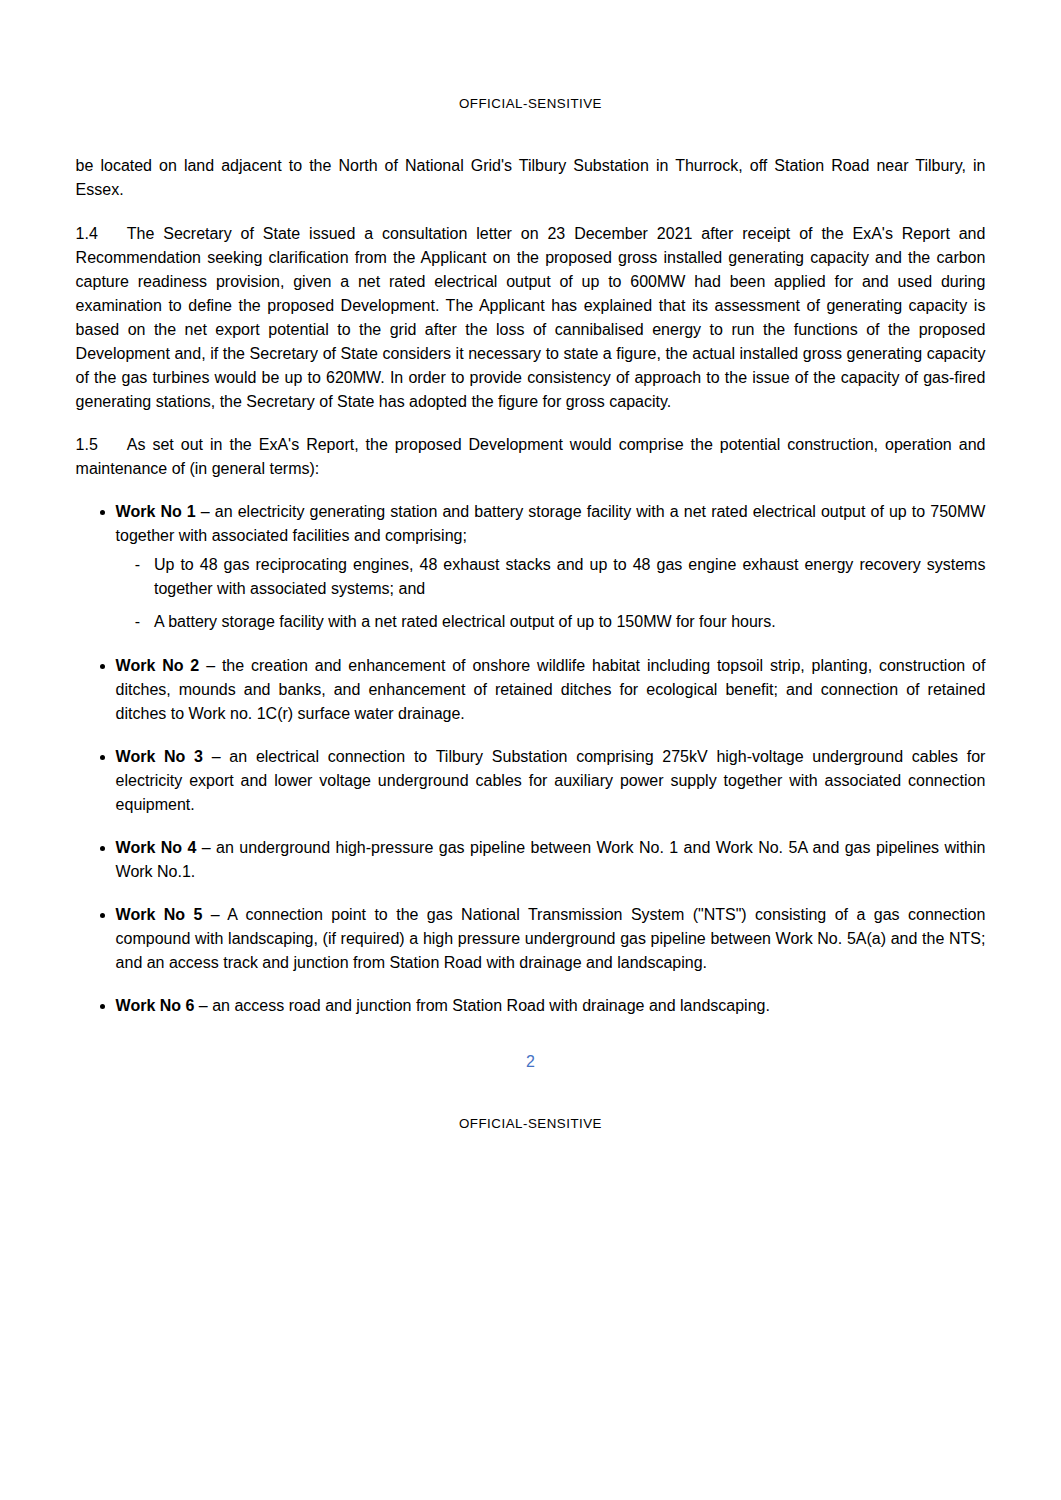OFFICIAL-SENSITIVE
be located on land adjacent to the North of National Grid's Tilbury Substation in Thurrock, off Station Road near Tilbury, in Essex.
1.4 The Secretary of State issued a consultation letter on 23 December 2021 after receipt of the ExA's Report and Recommendation seeking clarification from the Applicant on the proposed gross installed generating capacity and the carbon capture readiness provision, given a net rated electrical output of up to 600MW had been applied for and used during examination to define the proposed Development. The Applicant has explained that its assessment of generating capacity is based on the net export potential to the grid after the loss of cannibalised energy to run the functions of the proposed Development and, if the Secretary of State considers it necessary to state a figure, the actual installed gross generating capacity of the gas turbines would be up to 620MW. In order to provide consistency of approach to the issue of the capacity of gas-fired generating stations, the Secretary of State has adopted the figure for gross capacity.
1.5 As set out in the ExA's Report, the proposed Development would comprise the potential construction, operation and maintenance of (in general terms):
Work No 1 – an electricity generating station and battery storage facility with a net rated electrical output of up to 750MW together with associated facilities and comprising;
Up to 48 gas reciprocating engines, 48 exhaust stacks and up to 48 gas engine exhaust energy recovery systems together with associated systems; and
A battery storage facility with a net rated electrical output of up to 150MW for four hours.
Work No 2 – the creation and enhancement of onshore wildlife habitat including topsoil strip, planting, construction of ditches, mounds and banks, and enhancement of retained ditches for ecological benefit; and connection of retained ditches to Work no. 1C(r) surface water drainage.
Work No 3 – an electrical connection to Tilbury Substation comprising 275kV high-voltage underground cables for electricity export and lower voltage underground cables for auxiliary power supply together with associated connection equipment.
Work No 4 – an underground high-pressure gas pipeline between Work No. 1 and Work No. 5A and gas pipelines within Work No.1.
Work No 5 – A connection point to the gas National Transmission System ("NTS") consisting of a gas connection compound with landscaping, (if required) a high pressure underground gas pipeline between Work No. 5A(a) and the NTS; and an access track and junction from Station Road with drainage and landscaping.
Work No 6 – an access road and junction from Station Road with drainage and landscaping.
2
OFFICIAL-SENSITIVE